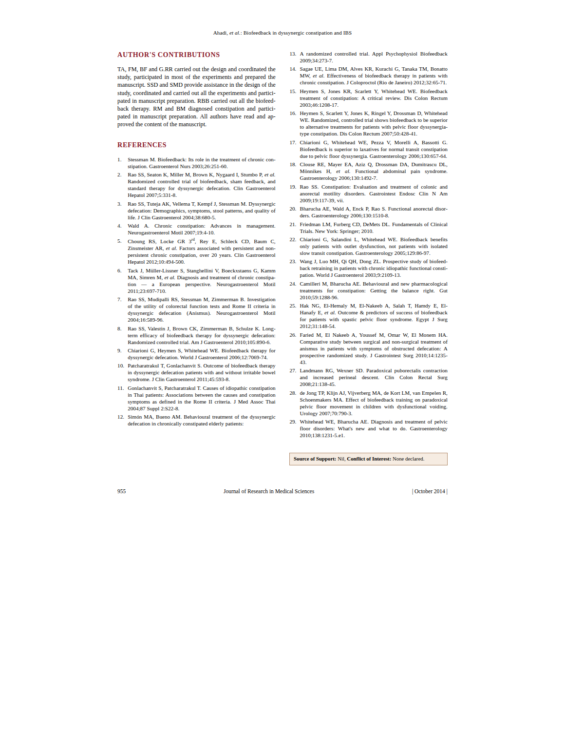Ahadi, et al.: Biofeedback in dyssynergic constipation and IBS
AUTHOR'S CONTRIBUTIONS
TA, FM, BF and G.RR carried out the design and coordinated the study, participated in most of the experiments and prepared the manuscript. SSD and SMD provide assistance in the design of the study, coordinated and carried out all the experiments and participated in manuscript preparation. RBB carried out all the biofeedback therapy. RM and BM diagnosed constipation and participated in manuscript preparation. All authors have read and approved the content of the manuscript.
REFERENCES
Stessman M. Biofeedback: Its role in the treatment of chronic constipation. Gastroenterol Nurs 2003;26:251-60.
Rao SS, Seaton K, Miller M, Brown K, Nygaard I, Stumbo P, et al. Randomized controlled trial of biofeedback, sham feedback, and standard therapy for dyssynergic defecation. Clin Gastroenterol Hepatol 2007;5:331-8.
Rao SS, Tuteja AK, Vellema T, Kempf J, Stessman M. Dyssynergic defecation: Demographics, symptoms, stool patterns, and quality of life. J Clin Gastroenterol 2004;38:680-5.
Wald A. Chronic constipation: Advances in management. Neurogastroenterol Motil 2007;19:4-10.
Choung RS, Locke GR 3rd, Rey E, Schleck CD, Baum C, Zinsmeister AR, et al. Factors associated with persistent and nonpersistent chronic constipation, over 20 years. Clin Gastroenterol Hepatol 2012;10:494-500.
Tack J, Müller-Lissner S, Stanghellini V, Boeckxstaens G, Kamm MA, Simren M, et al. Diagnosis and treatment of chronic constipation — a European perspective. Neurogastroenterol Motil 2011;23:697-710.
Rao SS, Mudipalli RS, Stessman M, Zimmerman B. Investigation of the utility of colorectal function tests and Rome II criteria in dyssynergic defecation (Anismus). Neurogastroenterol Motil 2004;16:589-96.
Rao SS, Valestin J, Brown CK, Zimmerman B, Schulze K. Long-term efficacy of biofeedback therapy for dyssynergic defecation: Randomized controlled trial. Am J Gastroenterol 2010;105:890-6.
Chiarioni G, Heymen S, Whitehead WE. Biofeedback therapy for dyssynergic defecation. World J Gastroenterol 2006;12:7069-74.
Patcharatrakul T, Gonlachanvit S. Outcome of biofeedback therapy in dyssynergic defecation patients with and without irritable bowel syndrome. J Clin Gastroenterol 2011;45:593-8.
Gonlachanvit S, Patcharatrakul T. Causes of idiopathic constipation in Thai patients: Associations between the causes and constipation symptoms as defined in the Rome II criteria. J Med Assoc Thai 2004;87 Suppl 2:S22-8.
Simón MA, Bueno AM. Behavioural treatment of the dyssynergic defecation in chronically constipated elderly patients:
A randomized controlled trial. Appl Psychophysiol Biofeedback 2009;34:273-7.
Sagae UE, Lima DM, Alves KR, Kurachi G, Tanaka TM, Bonatto MW, et al. Effectiveness of biofeedback therapy in patients with chronic constipation. J Coloproctol (Rio de Janeiro) 2012;32:65-71.
Heymen S, Jones KR, Scarlett Y, Whitehead WE. Biofeedback treatment of constipation: A critical review. Dis Colon Rectum 2003;46:1208-17.
Heymen S, Scarlett Y, Jones K, Ringel Y, Drossman D, Whitehead WE. Randomized, controlled trial shows biofeedback to be superior to alternative treatments for patients with pelvic floor dyssynergia-type constipation. Dis Colon Rectum 2007;50:428-41.
Chiarioni G, Whitehead WE, Pezza V, Morelli A, Bassotti G. Biofeedback is superior to laxatives for normal transit constipation due to pelvic floor dyssynergia. Gastroenterology 2006;130:657-64.
Clouse RE, Mayer EA, Aziz Q, Drossman DA, Dumitrascu DL, Mönnikes H, et al. Functional abdominal pain syndrome. Gastroenterology 2006;130:1492-7.
Rao SS. Constipation: Evaluation and treatment of colonic and anorectal motility disorders. Gastrointest Endosc Clin N Am 2009;19:117-39, vii.
Bharucha AE, Wald A, Enck P, Rao S. Functional anorectal disorders. Gastroenterology 2006;130:1510-8.
Friedman LM, Furberg CD, DeMets DL. Fundamentals of Clinical Trials. New York: Springer; 2010.
Chiarioni G, Salandini L, Whitehead WE. Biofeedback benefits only patients with outlet dysfunction, not patients with isolated slow transit constipation. Gastroenterology 2005;129:86-97.
Wang J, Luo MH, Qi QH, Dong ZL. Prospective study of biofeedback retraining in patients with chronic idiopathic functional constipation. World J Gastroenterol 2003;9:2109-13.
Camilleri M, Bharucha AE. Behavioural and new pharmacological treatments for constipation: Getting the balance right. Gut 2010;59:1288-96.
Hak NG, El-Hemaly M, El-Nakeeb A, Salah T, Hamdy E, El-Hanafy E, et al. Outcome & predictors of success of biofeedback for patients with spastic pelvic floor syndrome. Egypt J Surg 2012;31:148-54.
Faried M, El Nakeeb A, Youssef M, Omar W, El Monem HA. Comparative study between surgical and non-surgical treatment of anismus in patients with symptoms of obstructed defecation: A prospective randomized study. J Gastrointest Surg 2010;14:1235-43.
Landmann RG, Wexner SD. Paradoxical puborectalis contraction and increased perineal descent. Clin Colon Rectal Surg 2008;21:138-45.
de Jong TP, Klijn AJ, Vijverberg MA, de Kort LM, van Empelen R, Schoenmakers MA. Effect of biofeedback training on paradoxical pelvic floor movement in children with dysfunctional voiding. Urology 2007;70:790-3.
Whitehead WE, Bharucha AE. Diagnosis and treatment of pelvic floor disorders: What's new and what to do. Gastroenterology 2010;138:1231-5.e1.
Source of Support: Nil, Conflict of Interest: None declared.
955
Journal of Research in Medical Sciences
| October 2014 |